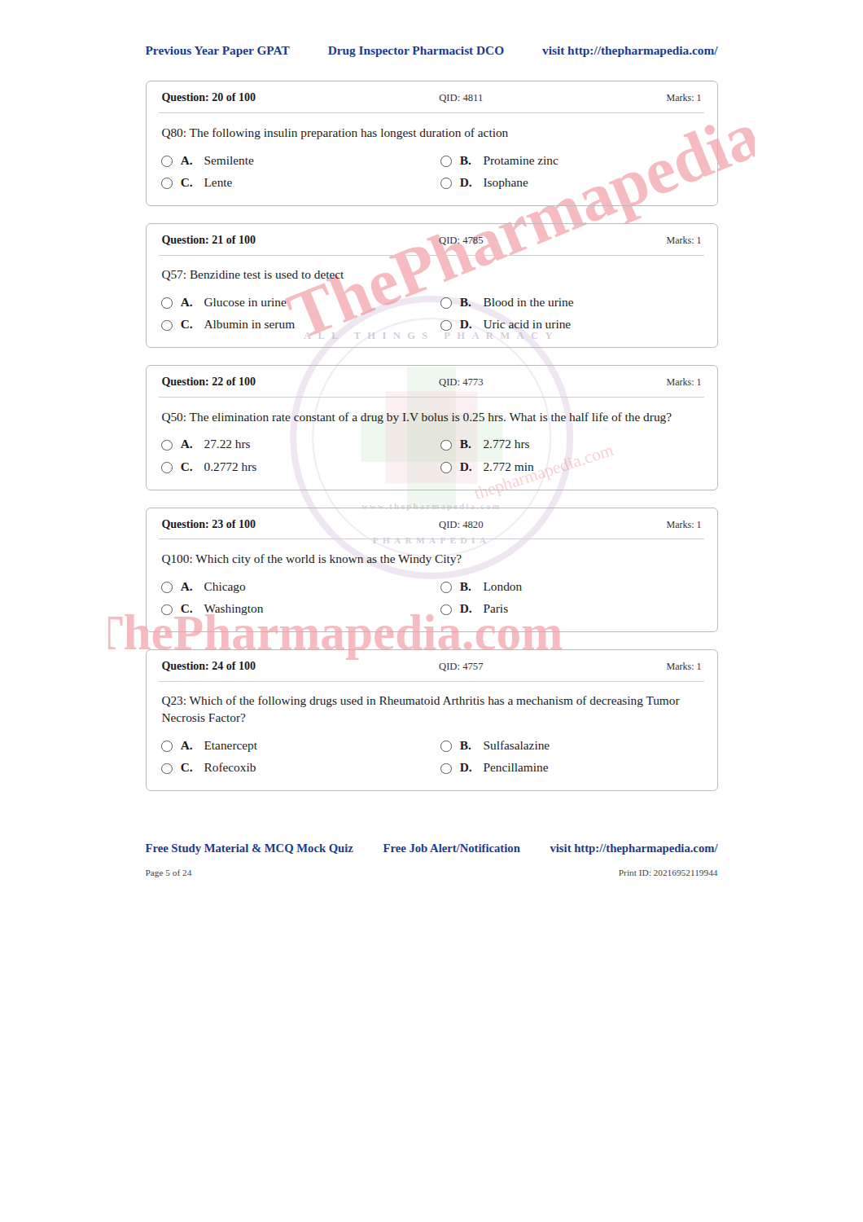ALL THINGS PHARMACY
www.thepharmapedia.com
PHARMAPEDIA
ThePharmapedia.com
ThePharmapedia.com
thepharmapedia.com
Previous Year Paper GPAT
Drug Inspector Pharmacist DCO
visit http://thepharmapedia.com/
Question: 20 of 100 QID: 4811 Marks: 1
Q80: The following insulin preparation has longest duration of action
A. Semilente
B. Protamine zinc
C. Lente
D. Isophane
Question: 21 of 100 QID: 4785 Marks: 1
Q57: Benzidine test is used to detect
A. Glucose in urine
B. Blood in the urine
C. Albumin in serum
D. Uric acid in urine
Question: 22 of 100 QID: 4773 Marks: 1
Q50: The elimination rate constant of a drug by I.V bolus is 0.25 hrs. What is the half life of the drug?
A. 27.22 hrs
B. 2.772 hrs
C. 0.2772 hrs
D. 2.772 min
Question: 23 of 100 QID: 4820 Marks: 1
Q100: Which city of the world is known as the Windy City?
A. Chicago
B. London
C. Washington
D. Paris
Question: 24 of 100 QID: 4757 Marks: 1
Q23: Which of the following drugs used in Rheumatoid Arthritis has a mechanism of decreasing Tumor Necrosis Factor?
A. Etanercept
B. Sulfasalazine
C. Rofecoxib
D. Pencillamine
Free Study Material & MCQ Mock Quiz Free Job Alert/Notification visit http://thepharmapedia.com/
Page 5 of 24 Print ID: 20216952119944